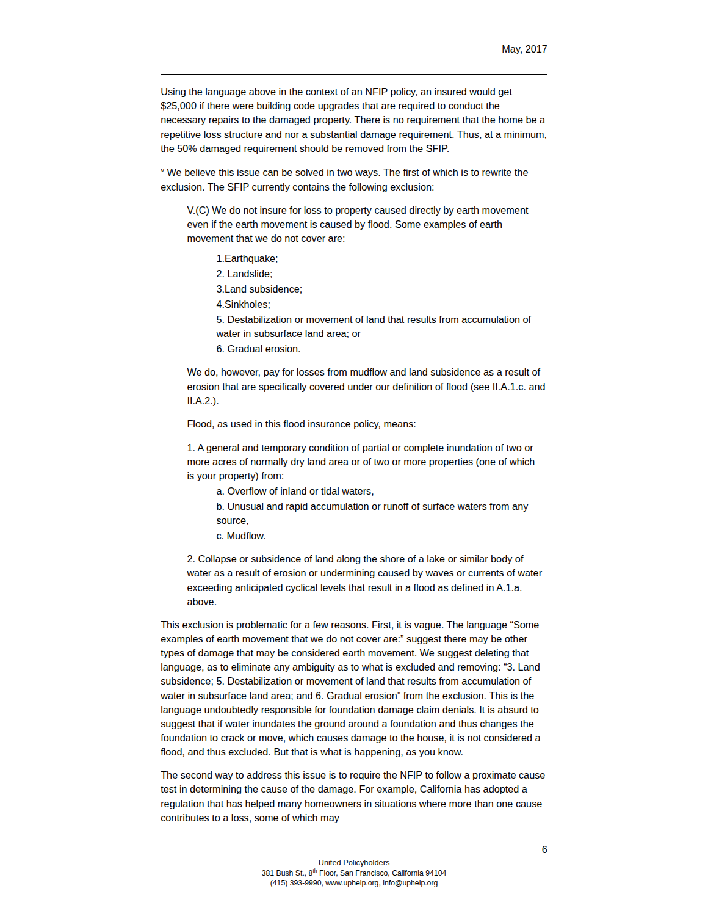May, 2017
Using the language above in the context of an NFIP policy, an insured would get $25,000 if there were building code upgrades that are required to conduct the necessary repairs to the damaged property. There is no requirement that the home be a repetitive loss structure and nor a substantial damage requirement. Thus, at a minimum, the 50% damaged requirement should be removed from the SFIP.
v We believe this issue can be solved in two ways. The first of which is to rewrite the exclusion. The SFIP currently contains the following exclusion:
V.(C) We do not insure for loss to property caused directly by earth movement even if the earth movement is caused by flood. Some examples of earth movement that we do not cover are:
1.Earthquake;
2. Landslide;
3.Land subsidence;
4.Sinkholes;
5. Destabilization or movement of land that results from accumulation of water in subsurface land area; or
6. Gradual erosion.
We do, however, pay for losses from mudflow and land subsidence as a result of erosion that are specifically covered under our definition of flood (see II.A.1.c. and II.A.2.).
Flood, as used in this flood insurance policy, means:
1. A general and temporary condition of partial or complete inundation of two or more acres of normally dry land area or of two or more properties (one of which is your property) from:
a. Overflow of inland or tidal waters,
b. Unusual and rapid accumulation or runoff of surface waters from any source,
c. Mudflow.
2. Collapse or subsidence of land along the shore of a lake or similar body of water as a result of erosion or undermining caused by waves or currents of water exceeding anticipated cyclical levels that result in a flood as defined in A.1.a. above.
This exclusion is problematic for a few reasons. First, it is vague. The language “Some examples of earth movement that we do not cover are:” suggest there may be other types of damage that may be considered earth movement. We suggest deleting that language, as to eliminate any ambiguity as to what is excluded and removing: “3. Land subsidence; 5. Destabilization or movement of land that results from accumulation of water in subsurface land area; and 6. Gradual erosion” from the exclusion. This is the language undoubtedly responsible for foundation damage claim denials. It is absurd to suggest that if water inundates the ground around a foundation and thus changes the foundation to crack or move, which causes damage to the house, it is not considered a flood, and thus excluded. But that is what is happening, as you know.
The second way to address this issue is to require the NFIP to follow a proximate cause test in determining the cause of the damage. For example, California has adopted a regulation that has helped many homeowners in situations where more than one cause contributes to a loss, some of which may
6
United Policyholders
381 Bush St., 8th Floor, San Francisco, California 94104
(415) 393-9990, www.uphelp.org, info@uphelp.org